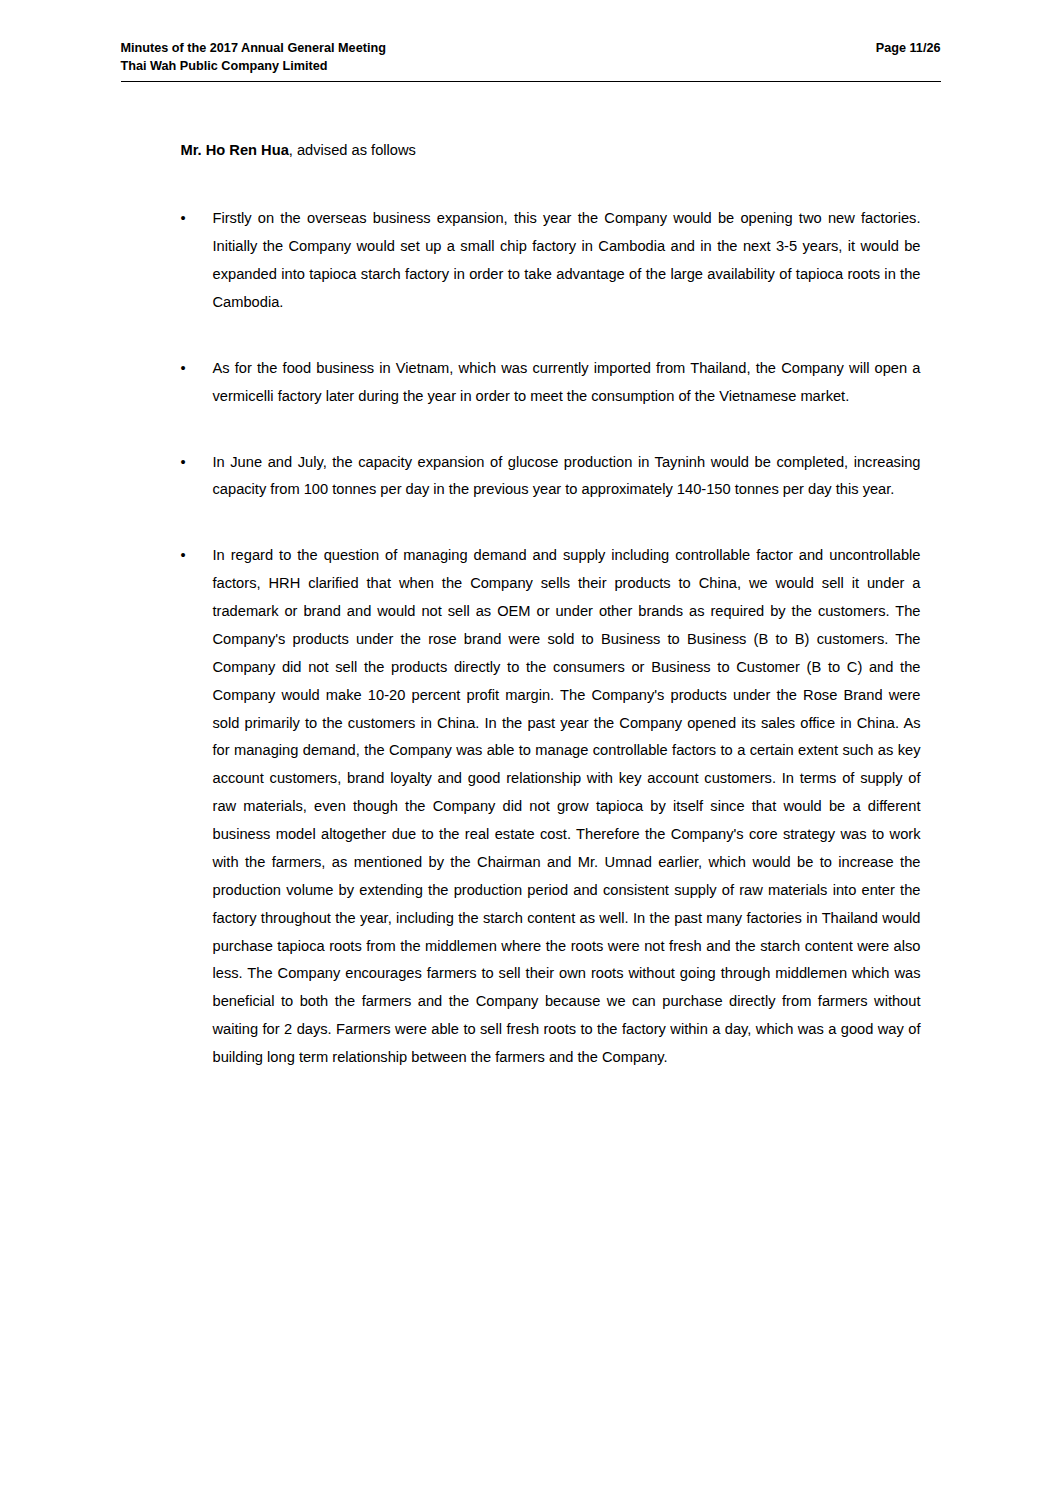Minutes of the 2017 Annual General Meeting
Thai Wah Public Company Limited
Page 11/26
Mr. Ho Ren Hua, advised as follows
Firstly on the overseas business expansion, this year the Company would be opening two new factories. Initially the Company would set up a small chip factory in Cambodia and in the next 3-5 years, it would be expanded into tapioca starch factory in order to take advantage of the large availability of tapioca roots in the Cambodia.
As for the food business in Vietnam, which was currently imported from Thailand, the Company will open a vermicelli factory later during the year in order to meet the consumption of the Vietnamese market.
In June and July, the capacity expansion of glucose production in Tayninh would be completed, increasing capacity from 100 tonnes per day in the previous year to approximately 140-150 tonnes per day this year.
In regard to the question of managing demand and supply including controllable factor and uncontrollable factors, HRH clarified that when the Company sells their products to China, we would sell it under a trademark or brand and would not sell as OEM or under other brands as required by the customers. The Company's products under the rose brand were sold to Business to Business (B to B) customers. The Company did not sell the products directly to the consumers or Business to Customer (B to C) and the Company would make 10-20 percent profit margin. The Company's products under the Rose Brand were sold primarily to the customers in China. In the past year the Company opened its sales office in China. As for managing demand, the Company was able to manage controllable factors to a certain extent such as key account customers, brand loyalty and good relationship with key account customers. In terms of supply of raw materials, even though the Company did not grow tapioca by itself since that would be a different business model altogether due to the real estate cost. Therefore the Company's core strategy was to work with the farmers, as mentioned by the Chairman and Mr. Umnad earlier, which would be to increase the production volume by extending the production period and consistent supply of raw materials into enter the factory throughout the year, including the starch content as well. In the past many factories in Thailand would purchase tapioca roots from the middlemen where the roots were not fresh and the starch content were also less. The Company encourages farmers to sell their own roots without going through middlemen which was beneficial to both the farmers and the Company because we can purchase directly from farmers without waiting for 2 days. Farmers were able to sell fresh roots to the factory within a day, which was a good way of building long term relationship between the farmers and the Company.